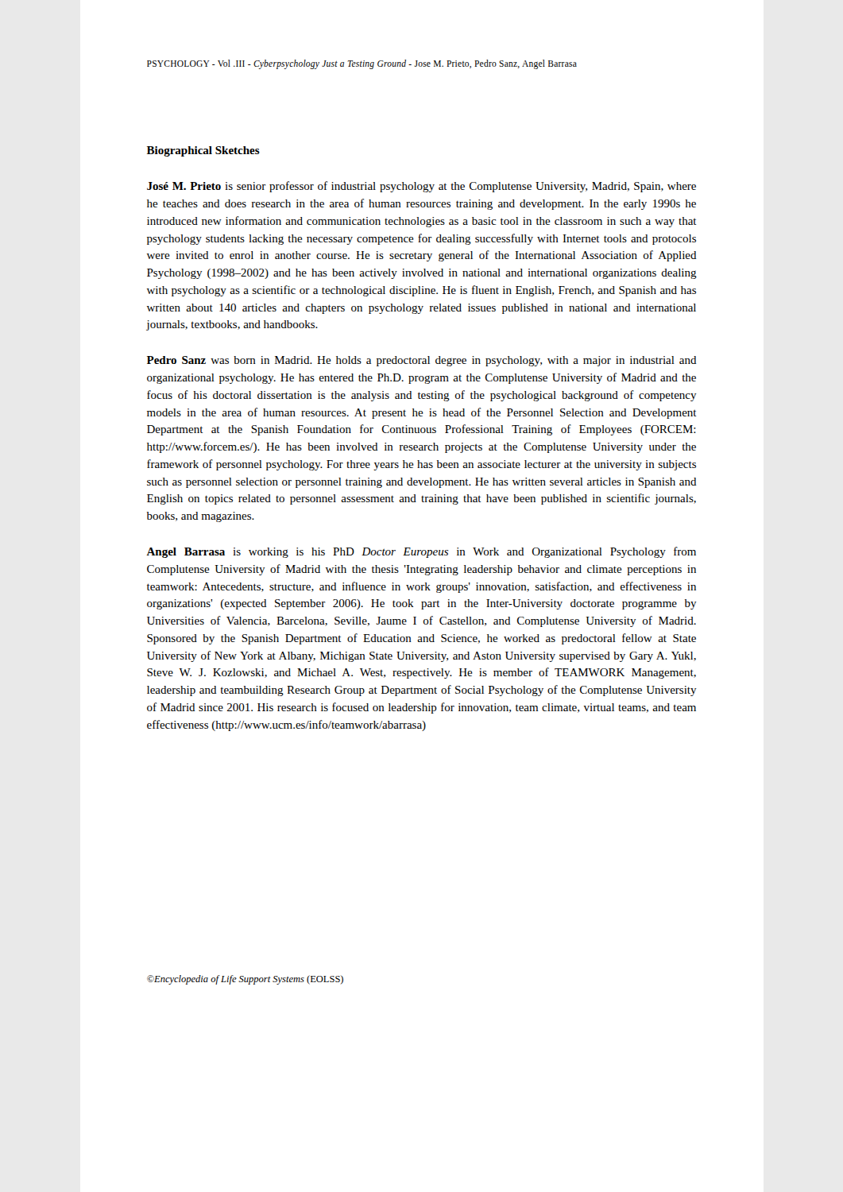PSYCHOLOGY - Vol .III - Cyberpsychology Just a Testing Ground - Jose M. Prieto, Pedro Sanz, Angel Barrasa
Biographical Sketches
José M. Prieto is senior professor of industrial psychology at the Complutense University, Madrid, Spain, where he teaches and does research in the area of human resources training and development. In the early 1990s he introduced new information and communication technologies as a basic tool in the classroom in such a way that psychology students lacking the necessary competence for dealing successfully with Internet tools and protocols were invited to enrol in another course. He is secretary general of the International Association of Applied Psychology (1998–2002) and he has been actively involved in national and international organizations dealing with psychology as a scientific or a technological discipline. He is fluent in English, French, and Spanish and has written about 140 articles and chapters on psychology related issues published in national and international journals, textbooks, and handbooks.
Pedro Sanz was born in Madrid. He holds a predoctoral degree in psychology, with a major in industrial and organizational psychology. He has entered the Ph.D. program at the Complutense University of Madrid and the focus of his doctoral dissertation is the analysis and testing of the psychological background of competency models in the area of human resources. At present he is head of the Personnel Selection and Development Department at the Spanish Foundation for Continuous Professional Training of Employees (FORCEM: http://www.forcem.es/). He has been involved in research projects at the Complutense University under the framework of personnel psychology. For three years he has been an associate lecturer at the university in subjects such as personnel selection or personnel training and development. He has written several articles in Spanish and English on topics related to personnel assessment and training that have been published in scientific journals, books, and magazines.
Angel Barrasa is working is his PhD Doctor Europeus in Work and Organizational Psychology from Complutense University of Madrid with the thesis 'Integrating leadership behavior and climate perceptions in teamwork: Antecedents, structure, and influence in work groups' innovation, satisfaction, and effectiveness in organizations' (expected September 2006). He took part in the Inter-University doctorate programme by Universities of Valencia, Barcelona, Seville, Jaume I of Castellon, and Complutense University of Madrid. Sponsored by the Spanish Department of Education and Science, he worked as predoctoral fellow at State University of New York at Albany, Michigan State University, and Aston University supervised by Gary A. Yukl, Steve W. J. Kozlowski, and Michael A. West, respectively. He is member of TEAMWORK Management, leadership and teambuilding Research Group at Department of Social Psychology of the Complutense University of Madrid since 2001. His research is focused on leadership for innovation, team climate, virtual teams, and team effectiveness (http://www.ucm.es/info/teamwork/abarrasa)
© Encyclopedia of Life Support Systems (EOLSS)